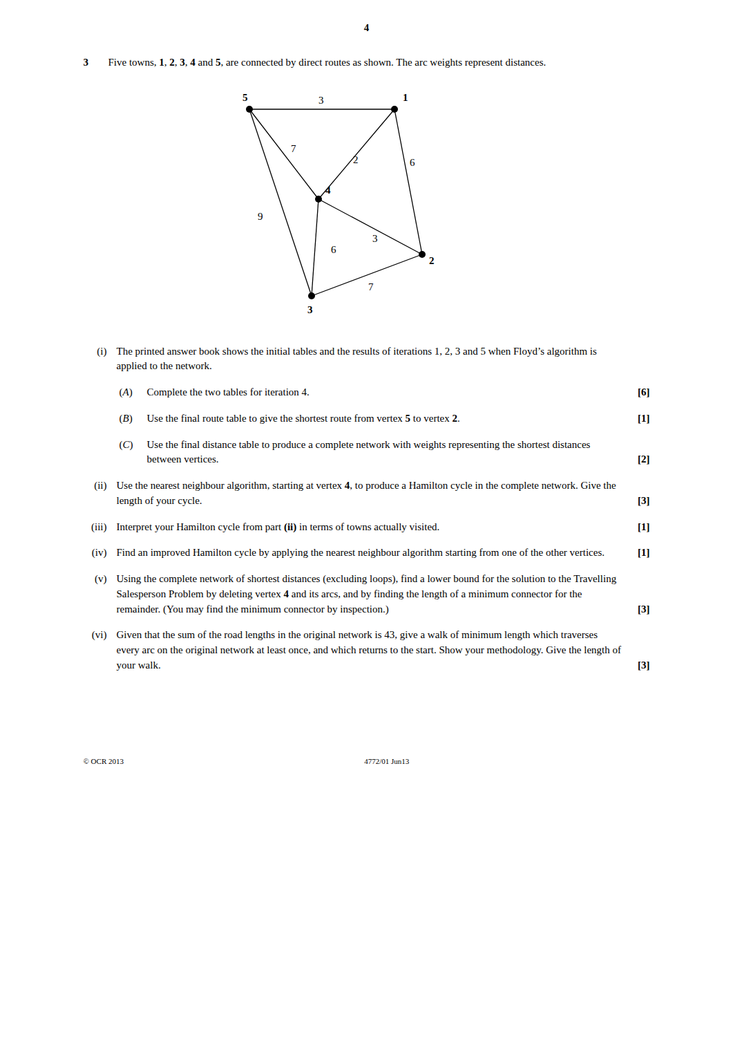4
3
Five towns, 1, 2, 3, 4 and 5, are connected by direct routes as shown. The arc weights represent distances.
5 1 4 2 3 3 7 9 2 6 3 6 7
(i)
The printed answer book shows the initial tables and the results of iterations 1, 2, 3 and 5 when Floyd’s algorithm is applied to the network.
(A)
Complete the two tables for iteration 4. [6]
(B)
Use the final route table to give the shortest route from vertex 5 to vertex 2. [1]
(C)
Use the final distance table to produce a complete network with weights representing the shortest distances between vertices. [2]
(ii)
Use the nearest neighbour algorithm, starting at vertex 4, to produce a Hamilton cycle in the complete network. Give the length of your cycle. [3]
(iii)
Interpret your Hamilton cycle from part (ii) in terms of towns actually visited. [1]
(iv)
Find an improved Hamilton cycle by applying the nearest neighbour algorithm starting from one of the other vertices. [1]
(v)
Using the complete network of shortest distances (excluding loops), find a lower bound for the solution to the Travelling Salesperson Problem by deleting vertex 4 and its arcs, and by finding the length of a minimum connector for the remainder. (You may find the minimum connector by inspection.) [3]
(vi)
Given that the sum of the road lengths in the original network is 43, give a walk of minimum length which traverses every arc on the original network at least once, and which returns to the start. Show your methodology. Give the length of your walk. [3]
© OCR 2013
4772/01 Jun13